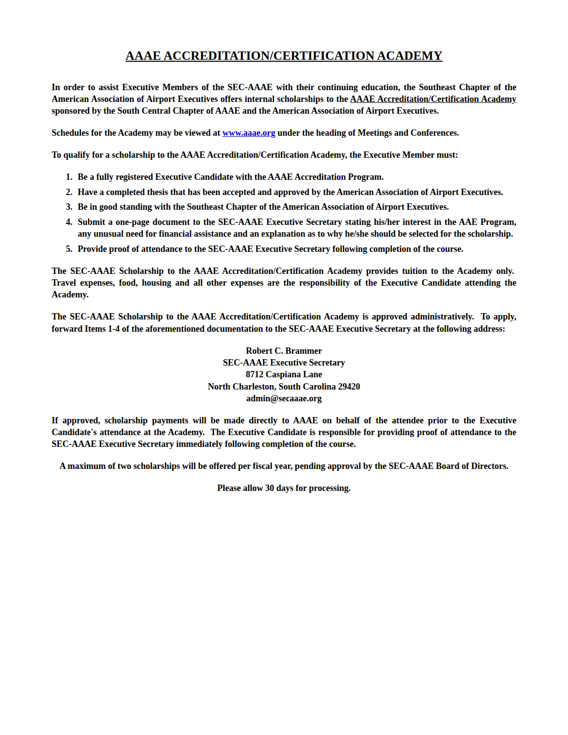AAAE ACCREDITATION/CERTIFICATION ACADEMY
In order to assist Executive Members of the SEC-AAAE with their continuing education, the Southeast Chapter of the American Association of Airport Executives offers internal scholarships to the AAAE Accreditation/Certification Academy sponsored by the South Central Chapter of AAAE and the American Association of Airport Executives.
Schedules for the Academy may be viewed at www.aaae.org under the heading of Meetings and Conferences.
To qualify for a scholarship to the AAAE Accreditation/Certification Academy, the Executive Member must:
Be a fully registered Executive Candidate with the AAAE Accreditation Program.
Have a completed thesis that has been accepted and approved by the American Association of Airport Executives.
Be in good standing with the Southeast Chapter of the American Association of Airport Executives.
Submit a one-page document to the SEC-AAAE Executive Secretary stating his/her interest in the AAE Program, any unusual need for financial assistance and an explanation as to why he/she should be selected for the scholarship.
Provide proof of attendance to the SEC-AAAE Executive Secretary following completion of the course.
The SEC-AAAE Scholarship to the AAAE Accreditation/Certification Academy provides tuition to the Academy only. Travel expenses, food, housing and all other expenses are the responsibility of the Executive Candidate attending the Academy.
The SEC-AAAE Scholarship to the AAAE Accreditation/Certification Academy is approved administratively. To apply, forward Items 1-4 of the aforementioned documentation to the SEC-AAAE Executive Secretary at the following address:
Robert C. Brammer
SEC-AAAE Executive Secretary
8712 Caspiana Lane
North Charleston, South Carolina 29420
admin@secaaae.org
If approved, scholarship payments will be made directly to AAAE on behalf of the attendee prior to the Executive Candidate's attendance at the Academy. The Executive Candidate is responsible for providing proof of attendance to the SEC-AAAE Executive Secretary immediately following completion of the course.
A maximum of two scholarships will be offered per fiscal year, pending approval by the SEC-AAAE Board of Directors.
Please allow 30 days for processing.